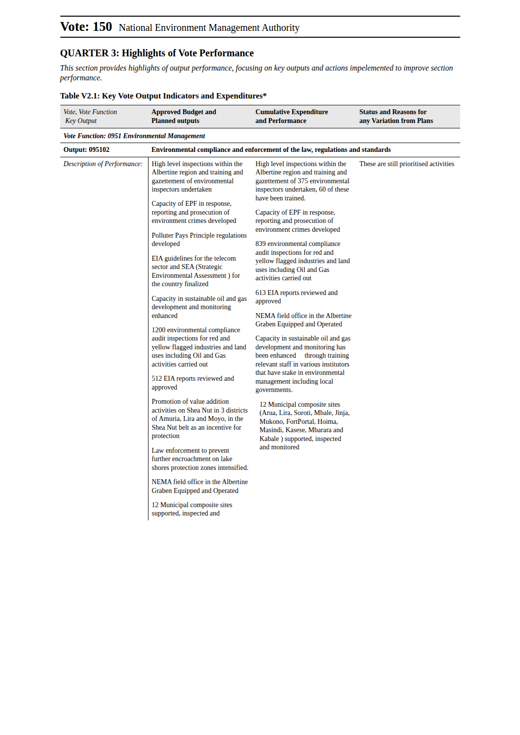Vote: 150 National Environment Management Authority
QUARTER 3: Highlights of Vote Performance
This section provides highlights of output performance, focusing on key outputs and actions impelemented to improve section performance.
Table V2.1: Key Vote Output Indicators and Expenditures*
| Vote, Vote Function Key Output | Approved Budget and Planned outputs | Cumulative Expenditure and Performance | Status and Reasons for any Variation from Plans |
| --- | --- | --- | --- |
| Vote Function: 0951 Environmental Management |
| Output: 095102 | Environmental compliance and enforcement of the law, regulations and standards |
| Description of Performance: | High level inspections within the Albertine region and training and gazettement of environmental inspectors undertaken Capacity of EPF in response, reporting and prosecution of environment crimes developed Polluter Pays Principle regulations developed EIA guidelines for the telecom sector and SEA (Strategic Environmental Assessment ) for the country finalized Capacity in sustainable oil and gas development and monitoring enhanced 1200 environmental compliance audit inspections for red and yellow flagged industries and land uses including Oil and Gas activities carried out 512 EIA reports reviewed and approved Promotion of value addition activities on Shea Nut in 3 districts of Amuria, Lira and Moyo, in the Shea Nut belt as an incentive for protection Law enforcement to prevent further encroachment on lake shores protection zones intensified. NEMA field office in the Albertine Graben Equipped and Operated 12 Municipal composite sites supported, inspected and | High level inspections within the Albertine region and training and gazettement of 375 environmental inspectors undertaken, 60 of these have been trained. Capacity of EPF in response, reporting and prosecution of environment crimes developed 839 environmental compliance audit inspections for red and yellow flagged industries and land uses including Oil and Gas activities carried out 613 EIA reports reviewed and approved NEMA field office in the Albertine Graben Equipped and Operated Capacity in sustainable oil and gas development and monitoring has been enhanced through training relevant staff in various institutors that have stake in environmental management including local governments. 12 Municipal composite sites (Arua, Lira, Soroti, Mbale, Jinja, Mukono, FortPortal, Hoima, Masindi, Kasese, Mbarara and Kabale ) supported, inspected and monitored | These are still prioritised activities |